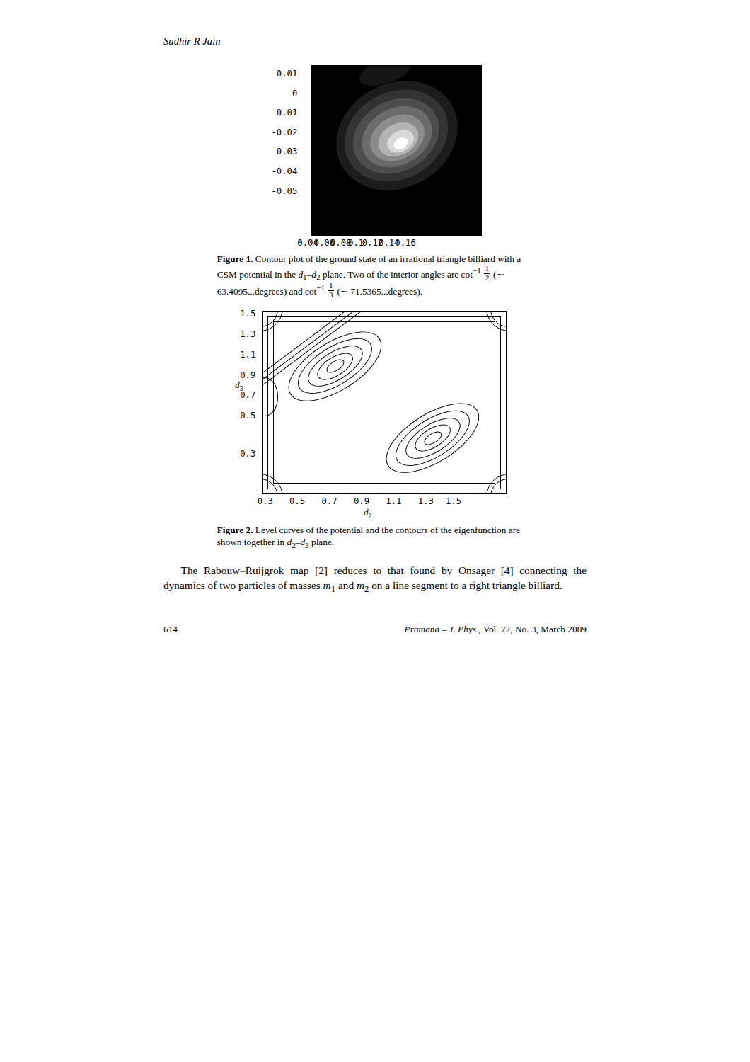Sudhir R Jain
0.01 0 -0.01 -0.02 -0.03 -0.04 -0.05
0.04 0.06 0.08 0.1 0.12 0.14 0.16
Figure 1. Contour plot of the ground state of an irrational triangle billiard with a CSM potential in the d1–d2 plane. Two of the interior angles are cot−1 12 (∼ 63.4095...degrees) and cot−1 13 (∼ 71.5365...degrees).
d3
1.5 1.3 1.1 0.9 0.7 0.5 0.3
0.3 0.5 0.7 0.9 1.1 1.3 1.5
d2
Figure 2. Level curves of the potential and the contours of the eigenfunction are shown together in d2–d3 plane.
The Rabouw–Ruijgrok map [2] reduces to that found by Onsager [4] connecting the dynamics of two particles of masses m1 and m2 on a line segment to a right triangle billiard.
614
Pramana – J. Phys., Vol. 72, No. 3, March 2009